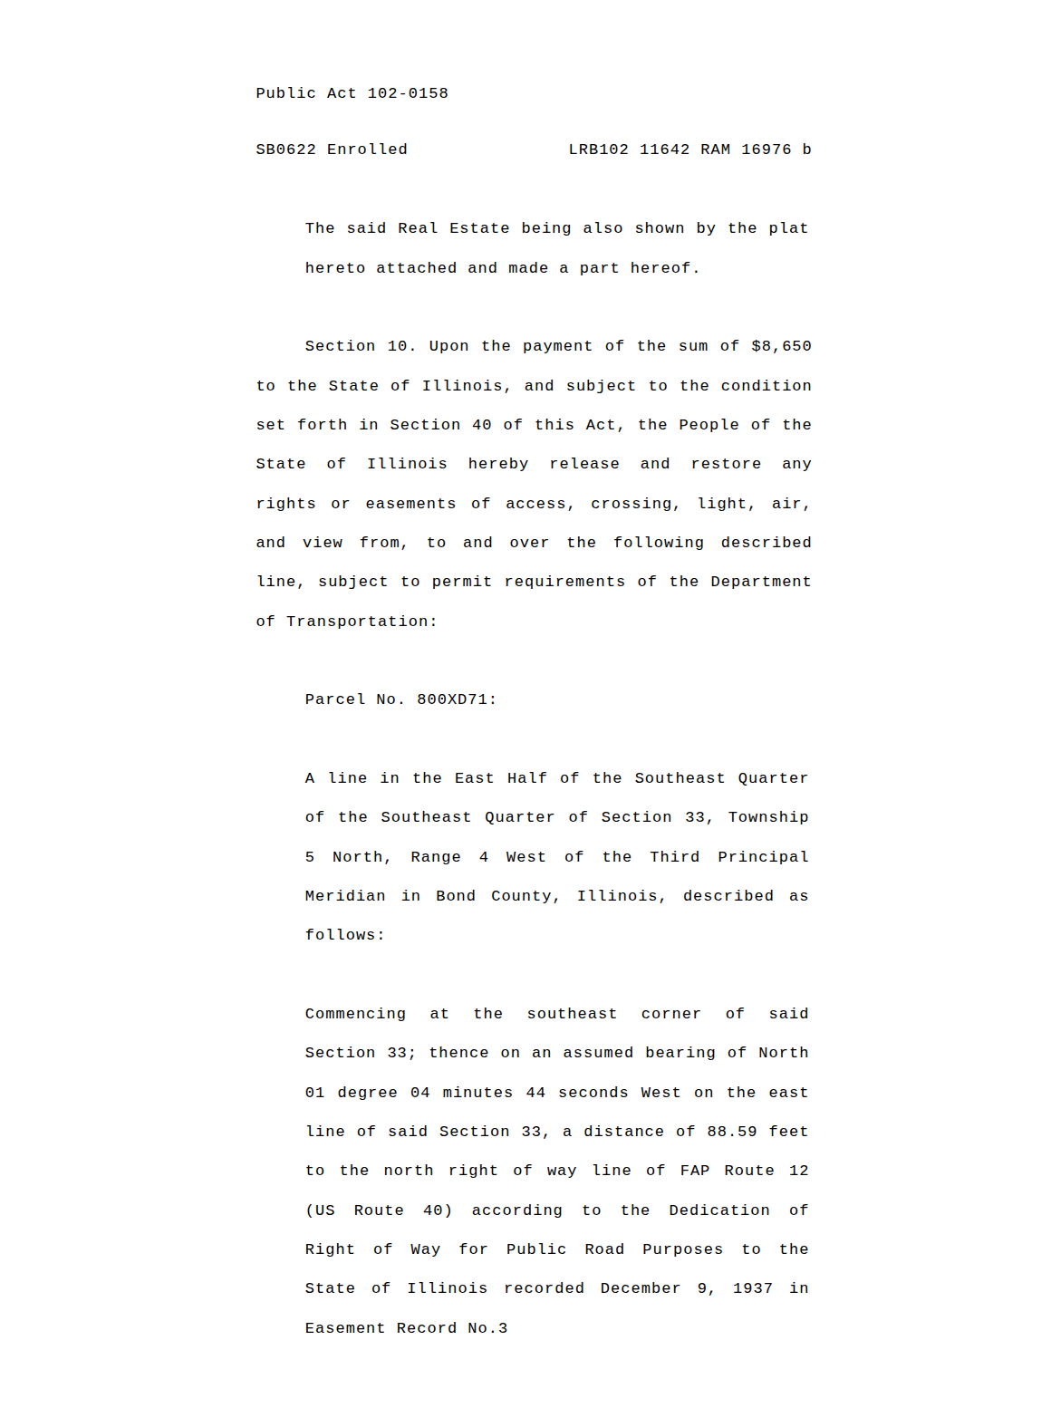Public Act 102-0158
SB0622 Enrolled LRB102 11642 RAM 16976 b
The said Real Estate being also shown by the plat hereto attached and made a part hereof.
Section 10. Upon the payment of the sum of $8,650 to the State of Illinois, and subject to the condition set forth in Section 40 of this Act, the People of the State of Illinois hereby release and restore any rights or easements of access, crossing, light, air, and view from, to and over the following described line, subject to permit requirements of the Department of Transportation:
Parcel No. 800XD71:
A line in the East Half of the Southeast Quarter of the Southeast Quarter of Section 33, Township 5 North, Range 4 West of the Third Principal Meridian in Bond County, Illinois, described as follows:
Commencing at the southeast corner of said Section 33; thence on an assumed bearing of North 01 degree 04 minutes 44 seconds West on the east line of said Section 33, a distance of 88.59 feet to the north right of way line of FAP Route 12 (US Route 40) according to the Dedication of Right of Way for Public Road Purposes to the State of Illinois recorded December 9, 1937 in Easement Record No.3